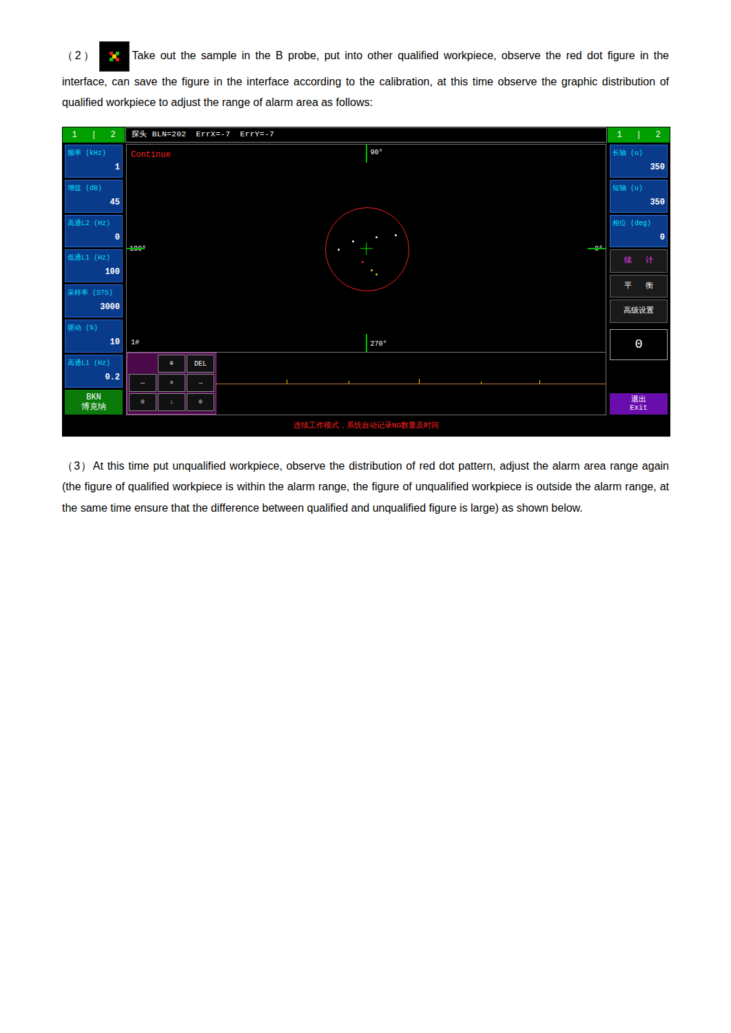（2） Take out the sample in the B probe, put into other qualified workpiece, observe the red dot figure in the interface, can save the figure in the interface according to the calibration, at this time observe the graphic distribution of qualified workpiece to adjust the range of alarm area as follows:
1|2
探头 BLN=202 ErrX=-7 ErrY=-7
1|2
频率 (kHz) 1
增益 (dB) 45
高通L2 (Hz) 0
低通L1 (Hz) 100
采样率 (S?S) 3000
驱动 (%) 10
高通L1 (Hz) 0.2
BKN
博克纳
Continue 90° 270° 0° 180° 1#
⊕
DEL
↔
✕
→
⊙
↓
⊘
长轴 (u) 350
短轴 (u) 350
相位 (deg) 0
续 计
平 衡
高级设置
0
退出
Exit
连续工作模式，系统自动记录NG数量及时间
（3）At this time put unqualified workpiece, observe the distribution of red dot pattern, adjust the alarm area range again (the figure of qualified workpiece is within the alarm range, the figure of unqualified workpiece is outside the alarm range, at the same time ensure that the difference between qualified and unqualified figure is large) as shown below.